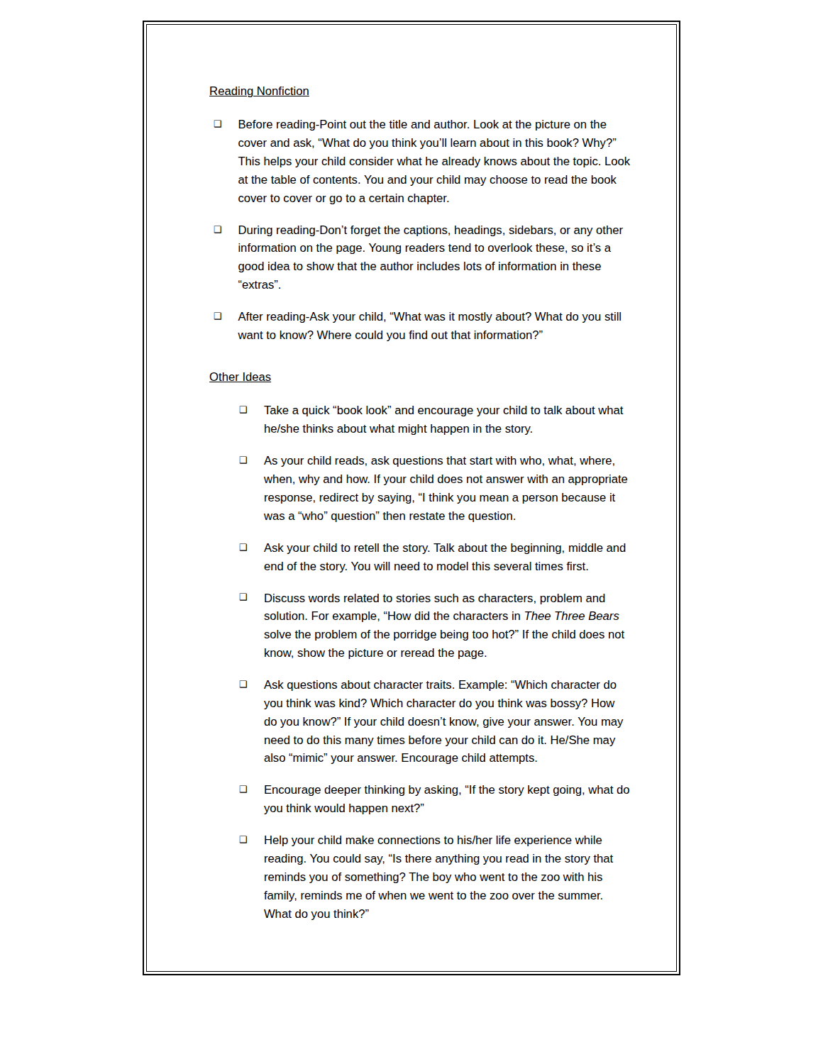Reading Nonfiction
Before reading-Point out the title and author. Look at the picture on the cover and ask, “What do you think you’ll learn about in this book? Why?” This helps your child consider what he already knows about the topic. Look at the table of contents. You and your child may choose to read the book cover to cover or go to a certain chapter.
During reading-Don’t forget the captions, headings, sidebars, or any other information on the page. Young readers tend to overlook these, so it’s a good idea to show that the author includes lots of information in these “extras”.
After reading-Ask your child, “What was it mostly about? What do you still want to know? Where could you find out that information?”
Other Ideas
Take a quick “book look” and encourage your child to talk about what he/she thinks about what might happen in the story.
As your child reads, ask questions that start with who, what, where, when, why and how. If your child does not answer with an appropriate response, redirect by saying, “I think you mean a person because it was a “who” question” then restate the question.
Ask your child to retell the story. Talk about the beginning, middle and end of the story. You will need to model this several times first.
Discuss words related to stories such as characters, problem and solution. For example, “How did the characters in Thee Three Bears solve the problem of the porridge being too hot?” If the child does not know, show the picture or reread the page.
Ask questions about character traits. Example: “Which character do you think was kind? Which character do you think was bossy? How do you know?” If your child doesn’t know, give your answer. You may need to do this many times before your child can do it. He/She may also “mimic” your answer. Encourage child attempts.
Encourage deeper thinking by asking, “If the story kept going, what do you think would happen next?”
Help your child make connections to his/her life experience while reading. You could say, “Is there anything you read in the story that reminds you of something? The boy who went to the zoo with his family, reminds me of when we went to the zoo over the summer. What do you think?”